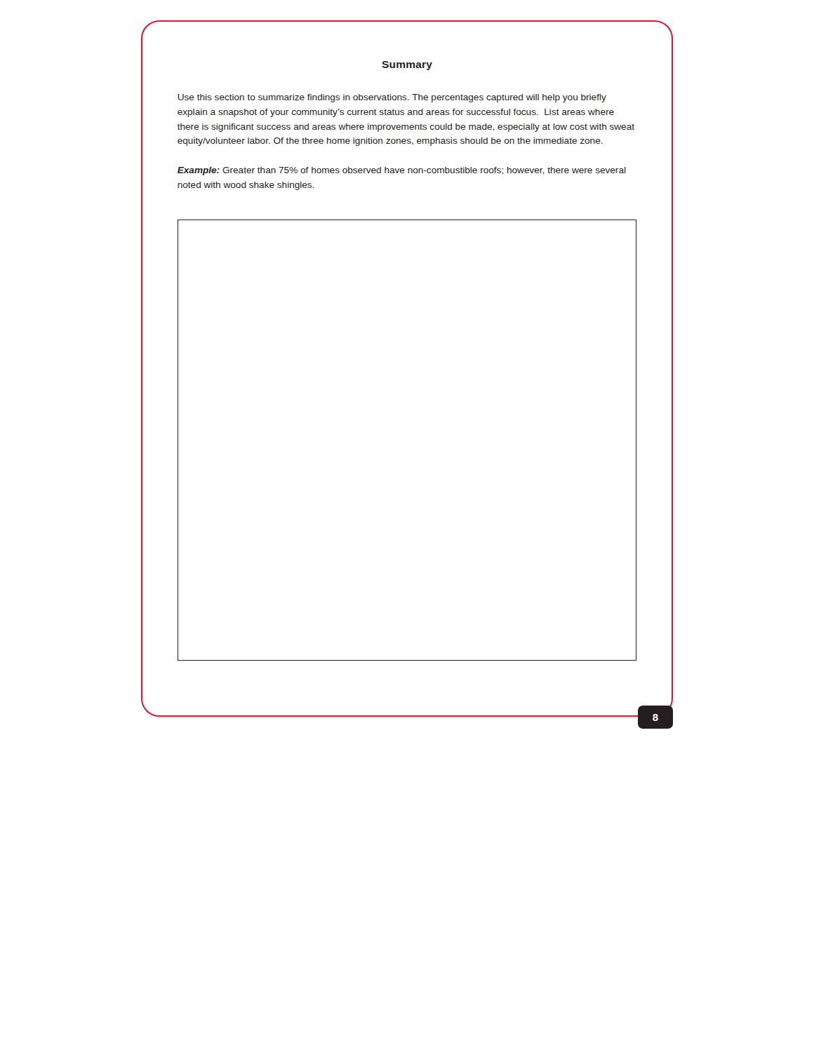Summary
Use this section to summarize findings in observations. The percentages captured will help you briefly explain a snapshot of your community’s current status and areas for successful focus. List areas where there is significant success and areas where improvements could be made, especially at low cost with sweat equity/volunteer labor. Of the three home ignition zones, emphasis should be on the immediate zone.
Example: Greater than 75% of homes observed have non-combustible roofs; however, there were several noted with wood shake shingles.
8